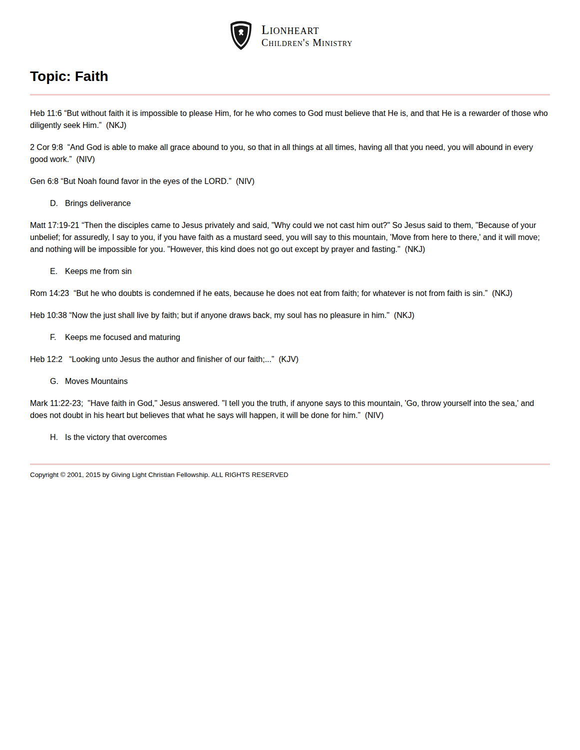Lionheart
Children's Ministry
Topic: Faith
Heb 11:6 “But without faith it is impossible to please Him, for he who comes to God must believe that He is, and that He is a rewarder of those who diligently seek Him.” (NKJ)
2 Cor 9:8 “And God is able to make all grace abound to you, so that in all things at all times, having all that you need, you will abound in every good work.” (NIV)
Gen 6:8 “But Noah found favor in the eyes of the LORD.” (NIV)
D. Brings deliverance
Matt 17:19-21 “Then the disciples came to Jesus privately and said, "Why could we not cast him out?" So Jesus said to them, "Because of your unbelief; for assuredly, I say to you, if you have faith as a mustard seed, you will say to this mountain, 'Move from here to there,' and it will move; and nothing will be impossible for you. "However, this kind does not go out except by prayer and fasting." (NKJ)
E. Keeps me from sin
Rom 14:23 “But he who doubts is condemned if he eats, because he does not eat from faith; for whatever is not from faith is sin.” (NKJ)
Heb 10:38 “Now the just shall live by faith; but if anyone draws back, my soul has no pleasure in him." (NKJ)
F. Keeps me focused and maturing
Heb 12:2 “Looking unto Jesus the author and finisher of our faith;...” (KJV)
G. Moves Mountains
Mark 11:22-23; "Have faith in God," Jesus answered. "I tell you the truth, if anyone says to this mountain, 'Go, throw yourself into the sea,' and does not doubt in his heart but believes that what he says will happen, it will be done for him.” (NIV)
H. Is the victory that overcomes
Copyright © 2001, 2015 by Giving Light Christian Fellowship. ALL RIGHTS RESERVED